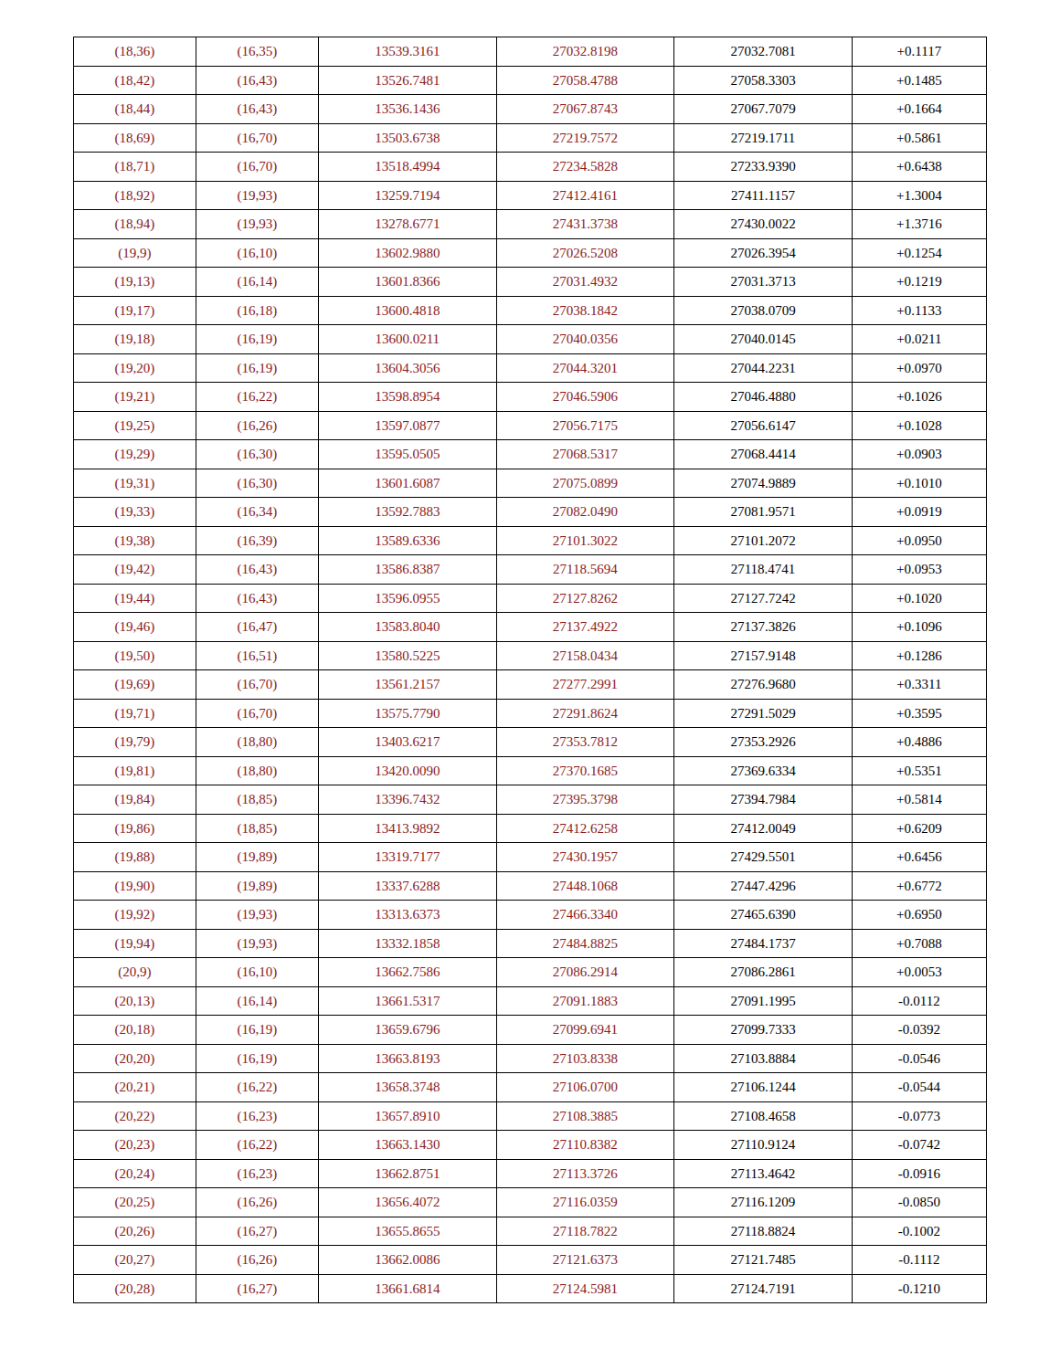| (18,36) | (16,35) | 13539.3161 | 27032.8198 | 27032.7081 | +0.1117 |
| (18,42) | (16,43) | 13526.7481 | 27058.4788 | 27058.3303 | +0.1485 |
| (18,44) | (16,43) | 13536.1436 | 27067.8743 | 27067.7079 | +0.1664 |
| (18,69) | (16,70) | 13503.6738 | 27219.7572 | 27219.1711 | +0.5861 |
| (18,71) | (16,70) | 13518.4994 | 27234.5828 | 27233.9390 | +0.6438 |
| (18,92) | (19,93) | 13259.7194 | 27412.4161 | 27411.1157 | +1.3004 |
| (18,94) | (19,93) | 13278.6771 | 27431.3738 | 27430.0022 | +1.3716 |
| (19,9) | (16,10) | 13602.9880 | 27026.5208 | 27026.3954 | +0.1254 |
| (19,13) | (16,14) | 13601.8366 | 27031.4932 | 27031.3713 | +0.1219 |
| (19,17) | (16,18) | 13600.4818 | 27038.1842 | 27038.0709 | +0.1133 |
| (19,18) | (16,19) | 13600.0211 | 27040.0356 | 27040.0145 | +0.0211 |
| (19,20) | (16,19) | 13604.3056 | 27044.3201 | 27044.2231 | +0.0970 |
| (19,21) | (16,22) | 13598.8954 | 27046.5906 | 27046.4880 | +0.1026 |
| (19,25) | (16,26) | 13597.0877 | 27056.7175 | 27056.6147 | +0.1028 |
| (19,29) | (16,30) | 13595.0505 | 27068.5317 | 27068.4414 | +0.0903 |
| (19,31) | (16,30) | 13601.6087 | 27075.0899 | 27074.9889 | +0.1010 |
| (19,33) | (16,34) | 13592.7883 | 27082.0490 | 27081.9571 | +0.0919 |
| (19,38) | (16,39) | 13589.6336 | 27101.3022 | 27101.2072 | +0.0950 |
| (19,42) | (16,43) | 13586.8387 | 27118.5694 | 27118.4741 | +0.0953 |
| (19,44) | (16,43) | 13596.0955 | 27127.8262 | 27127.7242 | +0.1020 |
| (19,46) | (16,47) | 13583.8040 | 27137.4922 | 27137.3826 | +0.1096 |
| (19,50) | (16,51) | 13580.5225 | 27158.0434 | 27157.9148 | +0.1286 |
| (19,69) | (16,70) | 13561.2157 | 27277.2991 | 27276.9680 | +0.3311 |
| (19,71) | (16,70) | 13575.7790 | 27291.8624 | 27291.5029 | +0.3595 |
| (19,79) | (18,80) | 13403.6217 | 27353.7812 | 27353.2926 | +0.4886 |
| (19,81) | (18,80) | 13420.0090 | 27370.1685 | 27369.6334 | +0.5351 |
| (19,84) | (18,85) | 13396.7432 | 27395.3798 | 27394.7984 | +0.5814 |
| (19,86) | (18,85) | 13413.9892 | 27412.6258 | 27412.0049 | +0.6209 |
| (19,88) | (19,89) | 13319.7177 | 27430.1957 | 27429.5501 | +0.6456 |
| (19,90) | (19,89) | 13337.6288 | 27448.1068 | 27447.4296 | +0.6772 |
| (19,92) | (19,93) | 13313.6373 | 27466.3340 | 27465.6390 | +0.6950 |
| (19,94) | (19,93) | 13332.1858 | 27484.8825 | 27484.1737 | +0.7088 |
| (20,9) | (16,10) | 13662.7586 | 27086.2914 | 27086.2861 | +0.0053 |
| (20,13) | (16,14) | 13661.5317 | 27091.1883 | 27091.1995 | -0.0112 |
| (20,18) | (16,19) | 13659.6796 | 27099.6941 | 27099.7333 | -0.0392 |
| (20,20) | (16,19) | 13663.8193 | 27103.8338 | 27103.8884 | -0.0546 |
| (20,21) | (16,22) | 13658.3748 | 27106.0700 | 27106.1244 | -0.0544 |
| (20,22) | (16,23) | 13657.8910 | 27108.3885 | 27108.4658 | -0.0773 |
| (20,23) | (16,22) | 13663.1430 | 27110.8382 | 27110.9124 | -0.0742 |
| (20,24) | (16,23) | 13662.8751 | 27113.3726 | 27113.4642 | -0.0916 |
| (20,25) | (16,26) | 13656.4072 | 27116.0359 | 27116.1209 | -0.0850 |
| (20,26) | (16,27) | 13655.8655 | 27118.7822 | 27118.8824 | -0.1002 |
| (20,27) | (16,26) | 13662.0086 | 27121.6373 | 27121.7485 | -0.1112 |
| (20,28) | (16,27) | 13661.6814 | 27124.5981 | 27124.7191 | -0.1210 |